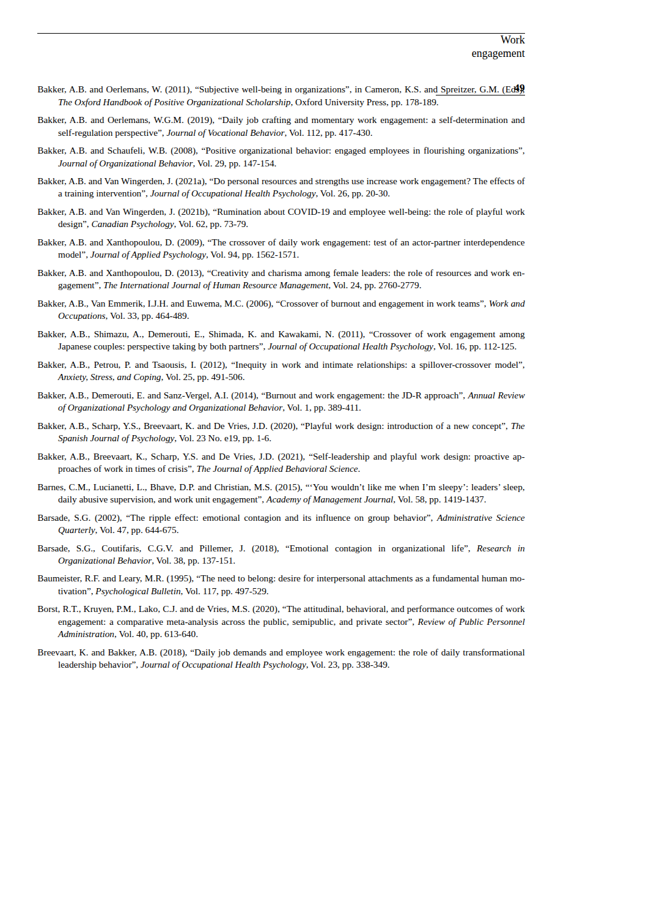Work
engagement
49
References
Bakker, A.B. and Oerlemans, W. (2011), “Subjective well-being in organizations”, in Cameron, K.S. and Spreitzer, G.M. (Eds), The Oxford Handbook of Positive Organizational Scholarship, Oxford University Press, pp. 178-189.
Bakker, A.B. and Oerlemans, W.G.M. (2019), “Daily job crafting and momentary work engagement: a self-determination and self-regulation perspective”, Journal of Vocational Behavior, Vol. 112, pp. 417-430.
Bakker, A.B. and Schaufeli, W.B. (2008), “Positive organizational behavior: engaged employees in flourishing organizations”, Journal of Organizational Behavior, Vol. 29, pp. 147-154.
Bakker, A.B. and Van Wingerden, J. (2021a), “Do personal resources and strengths use increase work engagement? The effects of a training intervention”, Journal of Occupational Health Psychology, Vol. 26, pp. 20-30.
Bakker, A.B. and Van Wingerden, J. (2021b), “Rumination about COVID-19 and employee well-being: the role of playful work design”, Canadian Psychology, Vol. 62, pp. 73-79.
Bakker, A.B. and Xanthopoulou, D. (2009), “The crossover of daily work engagement: test of an actor-partner interdependence model”, Journal of Applied Psychology, Vol. 94, pp. 1562-1571.
Bakker, A.B. and Xanthopoulou, D. (2013), “Creativity and charisma among female leaders: the role of resources and work engagement”, The International Journal of Human Resource Management, Vol. 24, pp. 2760-2779.
Bakker, A.B., Van Emmerik, I.J.H. and Euwema, M.C. (2006), “Crossover of burnout and engagement in work teams”, Work and Occupations, Vol. 33, pp. 464-489.
Bakker, A.B., Shimazu, A., Demerouti, E., Shimada, K. and Kawakami, N. (2011), “Crossover of work engagement among Japanese couples: perspective taking by both partners”, Journal of Occupational Health Psychology, Vol. 16, pp. 112-125.
Bakker, A.B., Petrou, P. and Tsaousis, I. (2012), “Inequity in work and intimate relationships: a spillover-crossover model”, Anxiety, Stress, and Coping, Vol. 25, pp. 491-506.
Bakker, A.B., Demerouti, E. and Sanz-Vergel, A.I. (2014), “Burnout and work engagement: the JD-R approach”, Annual Review of Organizational Psychology and Organizational Behavior, Vol. 1, pp. 389-411.
Bakker, A.B., Scharp, Y.S., Breevaart, K. and De Vries, J.D. (2020), “Playful work design: introduction of a new concept”, The Spanish Journal of Psychology, Vol. 23 No. e19, pp. 1-6.
Bakker, A.B., Breevaart, K., Scharp, Y.S. and De Vries, J.D. (2021), “Self-leadership and playful work design: proactive approaches of work in times of crisis”, The Journal of Applied Behavioral Science.
Barnes, C.M., Lucianetti, L., Bhave, D.P. and Christian, M.S. (2015), “‘You wouldn’t like me when I’m sleepy’: leaders’ sleep, daily abusive supervision, and work unit engagement”, Academy of Management Journal, Vol. 58, pp. 1419-1437.
Barsade, S.G. (2002), “The ripple effect: emotional contagion and its influence on group behavior”, Administrative Science Quarterly, Vol. 47, pp. 644-675.
Barsade, S.G., Coutifaris, C.G.V. and Pillemer, J. (2018), “Emotional contagion in organizational life”, Research in Organizational Behavior, Vol. 38, pp. 137-151.
Baumeister, R.F. and Leary, M.R. (1995), “The need to belong: desire for interpersonal attachments as a fundamental human motivation”, Psychological Bulletin, Vol. 117, pp. 497-529.
Borst, R.T., Kruyen, P.M., Lako, C.J. and de Vries, M.S. (2020), “The attitudinal, behavioral, and performance outcomes of work engagement: a comparative meta-analysis across the public, semipublic, and private sector”, Review of Public Personnel Administration, Vol. 40, pp. 613-640.
Breevaart, K. and Bakker, A.B. (2018), “Daily job demands and employee work engagement: the role of daily transformational leadership behavior”, Journal of Occupational Health Psychology, Vol. 23, pp. 338-349.